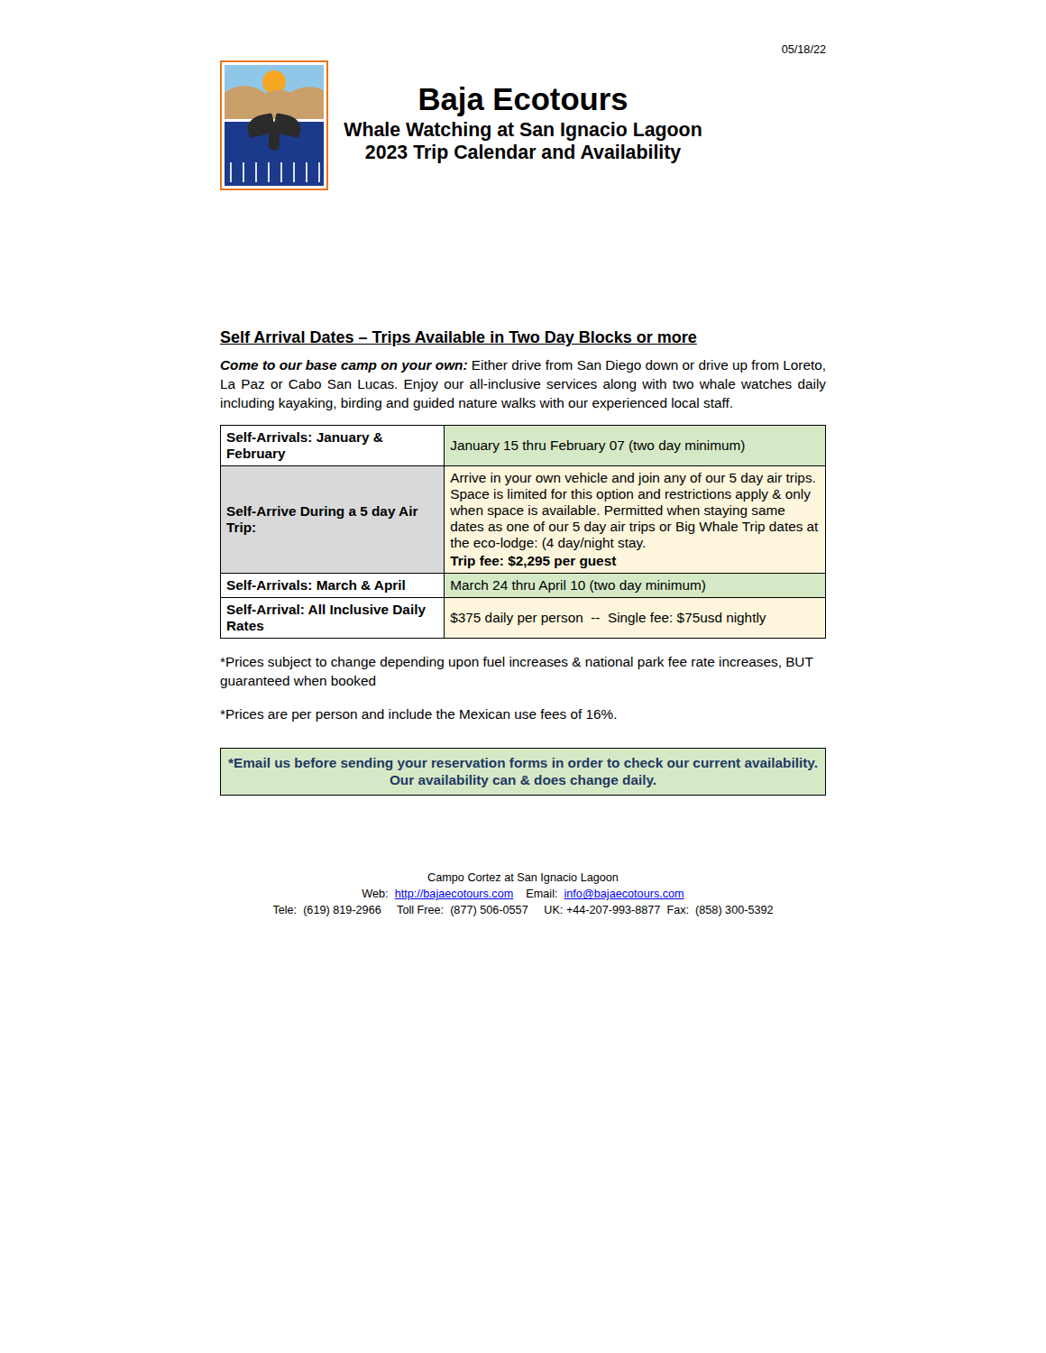05/18/22
Baja Ecotours
Whale Watching at San Ignacio Lagoon
2023 Trip Calendar and Availability
Self Arrival Dates – Trips Available in Two Day Blocks or more
Come to our base camp on your own: Either drive from San Diego down or drive up from Loreto, La Paz or Cabo San Lucas. Enjoy our all-inclusive services along with two whale watches daily including kayaking, birding and guided nature walks with our experienced local staff.
| Self-Arrivals: January & February | January 15 thru February 07 (two day minimum) |
| Self-Arrive During a 5 day Air Trip: | Arrive in your own vehicle and join any of our 5 day air trips. Space is limited for this option and restrictions apply & only when space is available. Permitted when staying same dates as one of our 5 day air trips or Big Whale Trip dates at the eco-lodge: (4 day/night stay. Trip fee: $2,295 per guest |
| Self-Arrivals: March & April | March 24 thru April 10 (two day minimum) |
| Self-Arrival: All Inclusive Daily Rates | $375 daily per person -- Single fee: $75usd nightly |
*Prices subject to change depending upon fuel increases & national park fee rate increases, BUT guaranteed when booked
*Prices are per person and include the Mexican use fees of 16%.
*Email us before sending your reservation forms in order to check our current availability.
Our availability can & does change daily.
Campo Cortez at San Ignacio Lagoon
Web: http://bajaecotours.com Email: info@bajaecotours.com
Tele: (619) 819-2966 Toll Free: (877) 506-0557 UK: +44-207-993-8877 Fax: (858) 300-5392